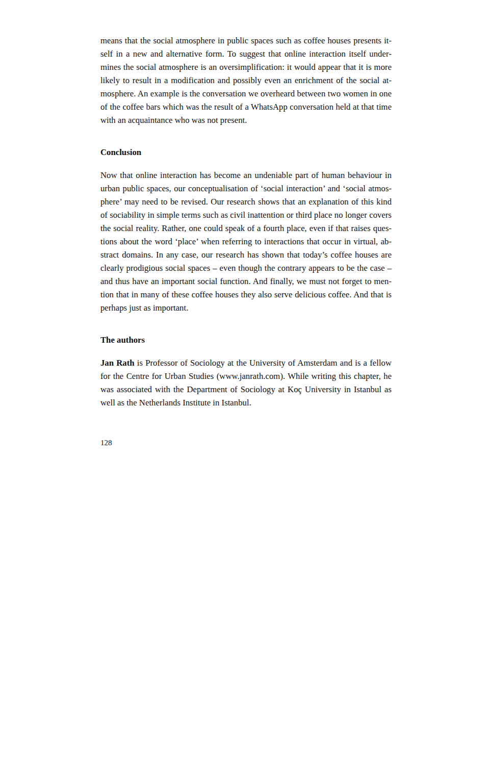means that the social atmosphere in public spaces such as coffee houses presents itself in a new and alternative form. To suggest that online interaction itself undermines the social atmosphere is an oversimplification: it would appear that it is more likely to result in a modification and possibly even an enrichment of the social atmosphere. An example is the conversation we overheard between two women in one of the coffee bars which was the result of a WhatsApp conversation held at that time with an acquaintance who was not present.
Conclusion
Now that online interaction has become an undeniable part of human behaviour in urban public spaces, our conceptualisation of ‘social interaction’ and ‘social atmosphere’ may need to be revised. Our research shows that an explanation of this kind of sociability in simple terms such as civil inattention or third place no longer covers the social reality. Rather, one could speak of a fourth place, even if that raises questions about the word ‘place’ when referring to interactions that occur in virtual, abstract domains. In any case, our research has shown that today’s coffee houses are clearly prodigious social spaces – even though the contrary appears to be the case – and thus have an important social function. And finally, we must not forget to mention that in many of these coffee houses they also serve delicious coffee. And that is perhaps just as important.
The authors
Jan Rath is Professor of Sociology at the University of Amsterdam and is a fellow for the Centre for Urban Studies (www.janrath.com). While writing this chapter, he was associated with the Department of Sociology at Koç University in Istanbul as well as the Netherlands Institute in Istanbul.
128